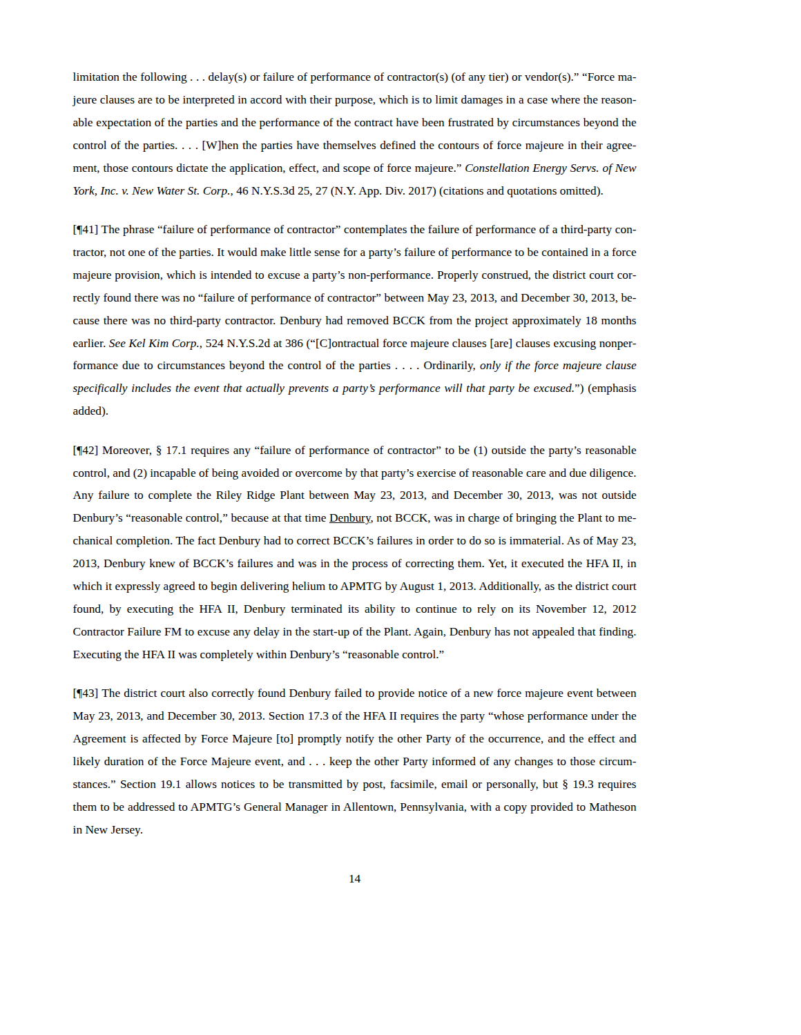limitation the following . . . delay(s) or failure of performance of contractor(s) (of any tier) or vendor(s).” “Force majeure clauses are to be interpreted in accord with their purpose, which is to limit damages in a case where the reasonable expectation of the parties and the performance of the contract have been frustrated by circumstances beyond the control of the parties. . . . [W]hen the parties have themselves defined the contours of force majeure in their agreement, those contours dictate the application, effect, and scope of force majeure.” Constellation Energy Servs. of New York, Inc. v. New Water St. Corp., 46 N.Y.S.3d 25, 27 (N.Y. App. Div. 2017) (citations and quotations omitted).
[¶41] The phrase “failure of performance of contractor” contemplates the failure of performance of a third-party contractor, not one of the parties. It would make little sense for a party’s failure of performance to be contained in a force majeure provision, which is intended to excuse a party’s non-performance. Properly construed, the district court correctly found there was no “failure of performance of contractor” between May 23, 2013, and December 30, 2013, because there was no third-party contractor. Denbury had removed BCCK from the project approximately 18 months earlier. See Kel Kim Corp., 524 N.Y.S.2d at 386 (“[C]ontractual force majeure clauses [are] clauses excusing nonperformance due to circumstances beyond the control of the parties . . . . Ordinarily, only if the force majeure clause specifically includes the event that actually prevents a party’s performance will that party be excused.”) (emphasis added).
[¶42] Moreover, § 17.1 requires any “failure of performance of contractor” to be (1) outside the party’s reasonable control, and (2) incapable of being avoided or overcome by that party’s exercise of reasonable care and due diligence. Any failure to complete the Riley Ridge Plant between May 23, 2013, and December 30, 2013, was not outside Denbury’s “reasonable control,” because at that time Denbury, not BCCK, was in charge of bringing the Plant to mechanical completion. The fact Denbury had to correct BCCK’s failures in order to do so is immaterial. As of May 23, 2013, Denbury knew of BCCK’s failures and was in the process of correcting them. Yet, it executed the HFA II, in which it expressly agreed to begin delivering helium to APMTG by August 1, 2013. Additionally, as the district court found, by executing the HFA II, Denbury terminated its ability to continue to rely on its November 12, 2012 Contractor Failure FM to excuse any delay in the start-up of the Plant. Again, Denbury has not appealed that finding. Executing the HFA II was completely within Denbury’s “reasonable control.”
[¶43] The district court also correctly found Denbury failed to provide notice of a new force majeure event between May 23, 2013, and December 30, 2013. Section 17.3 of the HFA II requires the party “whose performance under the Agreement is affected by Force Majeure [to] promptly notify the other Party of the occurrence, and the effect and likely duration of the Force Majeure event, and . . . keep the other Party informed of any changes to those circumstances.” Section 19.1 allows notices to be transmitted by post, facsimile, email or personally, but § 19.3 requires them to be addressed to APMTG’s General Manager in Allentown, Pennsylvania, with a copy provided to Matheson in New Jersey.
14